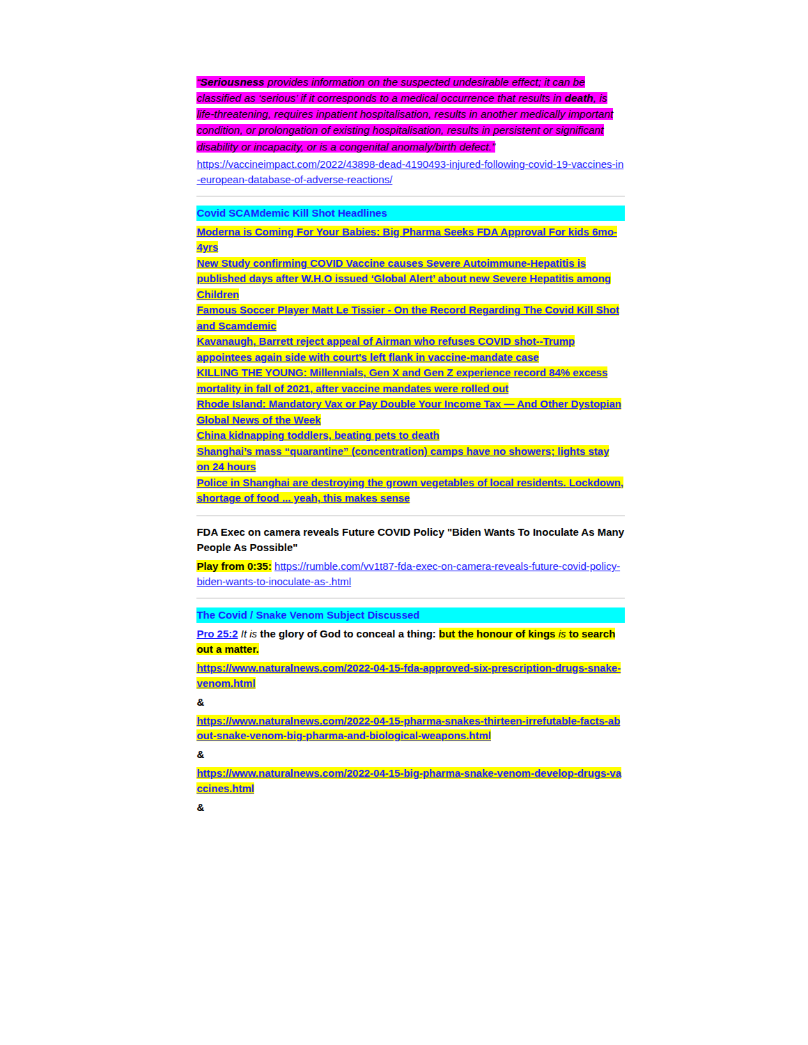“Seriousness provides information on the suspected undesirable effect; it can be classified as ‘serious’ if it corresponds to a medical occurrence that results in death, is life-threatening, requires inpatient hospitalisation, results in another medically important condition, or prolongation of existing hospitalisation, results in persistent or significant disability or incapacity, or is a congenital anomaly/birth defect.”
https://vaccineimpact.com/2022/43898-dead-4190493-injured-following-covid-19-vaccines-in-european-database-of-adverse-reactions/
Covid SCAMdemic Kill Shot Headlines
Moderna is Coming For Your Babies: Big Pharma Seeks FDA Approval For kids 6mo-4yrs
New Study confirming COVID Vaccine causes Severe Autoimmune-Hepatitis is published days after W.H.O issued ‘Global Alert’ about new Severe Hepatitis among Children
Famous Soccer Player Matt Le Tissier - On the Record Regarding The Covid Kill Shot and Scamdemic
Kavanaugh, Barrett reject appeal of Airman who refuses COVID shot--Trump appointees again side with court's left flank in vaccine-mandate case
KILLING THE YOUNG: Millennials, Gen X and Gen Z experience record 84% excess mortality in fall of 2021, after vaccine mandates were rolled out
Rhode Island: Mandatory Vax or Pay Double Your Income Tax — And Other Dystopian Global News of the Week
China kidnapping toddlers, beating pets to death
Shanghai’s mass “quarantine” (concentration) camps have no showers; lights stay on 24 hours
Police in Shanghai are destroying the grown vegetables of local residents. Lockdown, shortage of food ... yeah, this makes sense
FDA Exec on camera reveals Future COVID Policy "Biden Wants To Inoculate As Many People As Possible"
Play from 0:35: https://rumble.com/vv1t87-fda-exec-on-camera-reveals-future-covid-policy-biden-wants-to-inoculate-as-.html
The Covid / Snake Venom Subject Discussed
Pro 25:2 It is the glory of God to conceal a thing: but the honour of kings is to search out a matter.
https://www.naturalnews.com/2022-04-15-fda-approved-six-prescription-drugs-snake-venom.html
&
https://www.naturalnews.com/2022-04-15-pharma-snakes-thirteen-irrefutable-facts-about-snake-venom-big-pharma-and-biological-weapons.html
&
https://www.naturalnews.com/2022-04-15-big-pharma-snake-venom-develop-drugs-vaccines.html
&